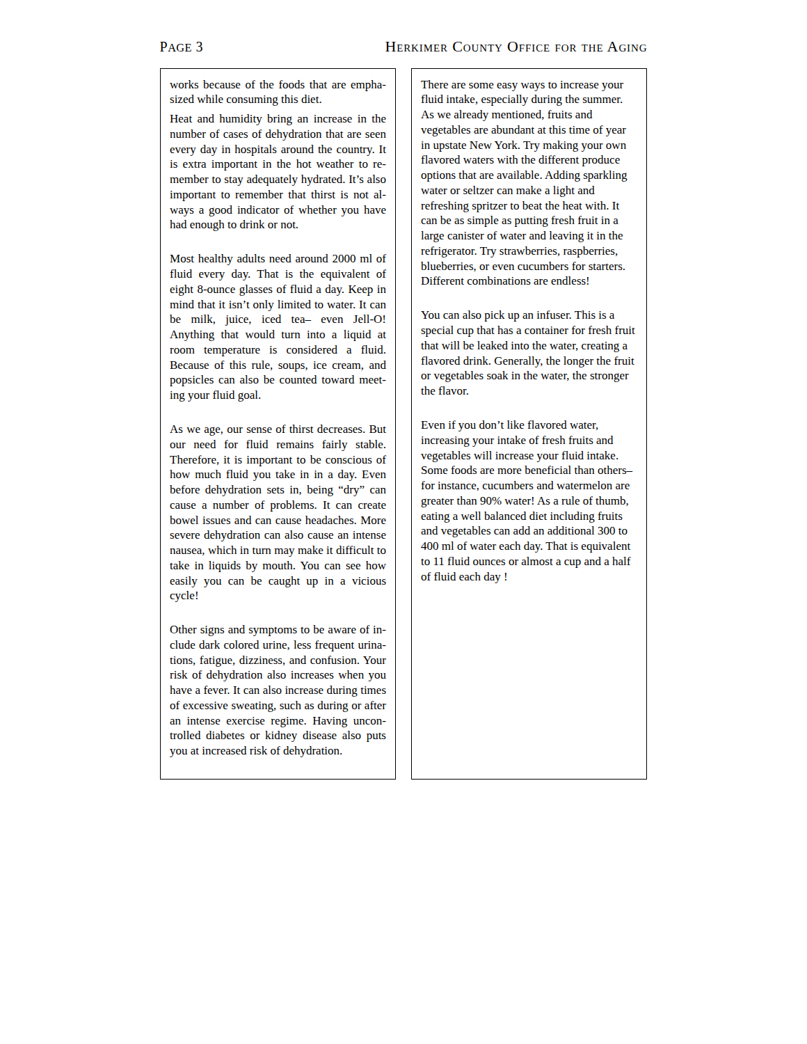PAGE 3
Herkimer County Office for the Aging
works because of the foods that are emphasized while consuming this diet.
Heat and humidity bring an increase in the number of cases of dehydration that are seen every day in hospitals around the country. It is extra important in the hot weather to remember to stay adequately hydrated. It’s also important to remember that thirst is not always a good indicator of whether you have had enough to drink or not.
Most healthy adults need around 2000 ml of fluid every day. That is the equivalent of eight 8-ounce glasses of fluid a day. Keep in mind that it isn’t only limited to water. It can be milk, juice, iced tea– even Jell-O! Anything that would turn into a liquid at room temperature is considered a fluid. Because of this rule, soups, ice cream, and popsicles can also be counted toward meeting your fluid goal.
As we age, our sense of thirst decreases. But our need for fluid remains fairly stable. Therefore, it is important to be conscious of how much fluid you take in in a day. Even before dehydration sets in, being “dry” can cause a number of problems. It can create bowel issues and can cause headaches. More severe dehydration can also cause an intense nausea, which in turn may make it difficult to take in liquids by mouth. You can see how easily you can be caught up in a vicious cycle!
Other signs and symptoms to be aware of include dark colored urine, less frequent urinations, fatigue, dizziness, and confusion. Your risk of dehydration also increases when you have a fever. It can also increase during times of excessive sweating, such as during or after an intense exercise regime. Having uncontrolled diabetes or kidney disease also puts you at increased risk of dehydration.
There are some easy ways to increase your fluid intake, especially during the summer. As we already mentioned, fruits and vegetables are abundant at this time of year in upstate New York. Try making your own flavored waters with the different produce options that are available. Adding sparkling water or seltzer can make a light and refreshing spritzer to beat the heat with. It can be as simple as putting fresh fruit in a large canister of water and leaving it in the refrigerator. Try strawberries, raspberries, blueberries, or even cucumbers for starters. Different combinations are endless!
You can also pick up an infuser. This is a special cup that has a container for fresh fruit that will be leaked into the water, creating a flavored drink. Generally, the longer the fruit or vegetables soak in the water, the stronger the flavor.
Even if you don’t like flavored water, increasing your intake of fresh fruits and vegetables will increase your fluid intake. Some foods are more beneficial than others– for instance, cucumbers and watermelon are greater than 90% water! As a rule of thumb, eating a well balanced diet including fruits and vegetables can add an additional 300 to 400 ml of water each day. That is equivalent to 11 fluid ounces or almost a cup and a half of fluid each day !
Assorted drinks, fruits and vegetables